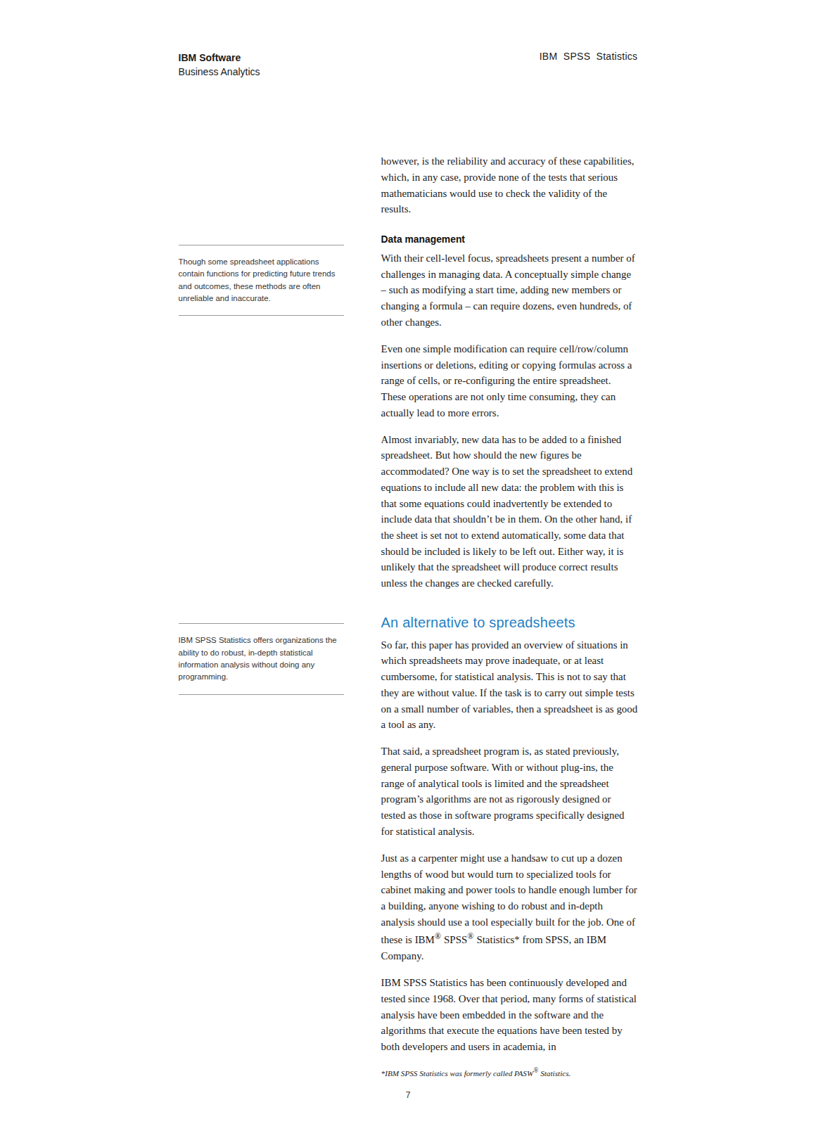IBM Software
Business Analytics
IBM SPSS Statistics
Though some spreadsheet applications contain functions for predicting future trends and outcomes, these methods are often unreliable and inaccurate.
IBM SPSS Statistics offers organizations the ability to do robust, in-depth statistical information analysis without doing any programming.
however, is the reliability and accuracy of these capabilities, which, in any case, provide none of the tests that serious mathematicians would use to check the validity of the results.
Data management
With their cell-level focus, spreadsheets present a number of challenges in managing data. A conceptually simple change – such as modifying a start time, adding new members or changing a formula – can require dozens, even hundreds, of other changes.
Even one simple modification can require cell/row/column insertions or deletions, editing or copying formulas across a range of cells, or re-configuring the entire spreadsheet. These operations are not only time consuming, they can actually lead to more errors.
Almost invariably, new data has to be added to a finished spreadsheet. But how should the new figures be accommodated? One way is to set the spreadsheet to extend equations to include all new data: the problem with this is that some equations could inadvertently be extended to include data that shouldn’t be in them. On the other hand, if the sheet is set not to extend automatically, some data that should be included is likely to be left out. Either way, it is unlikely that the spreadsheet will produce correct results unless the changes are checked carefully.
An alternative to spreadsheets
So far, this paper has provided an overview of situations in which spreadsheets may prove inadequate, or at least cumbersome, for statistical analysis. This is not to say that they are without value. If the task is to carry out simple tests on a small number of variables, then a spreadsheet is as good a tool as any.
That said, a spreadsheet program is, as stated previously, general purpose software. With or without plug-ins, the range of analytical tools is limited and the spreadsheet program’s algorithms are not as rigorously designed or tested as those in software programs specifically designed for statistical analysis.
Just as a carpenter might use a handsaw to cut up a dozen lengths of wood but would turn to specialized tools for cabinet making and power tools to handle enough lumber for a building, anyone wishing to do robust and in-depth analysis should use a tool especially built for the job. One of these is IBM® SPSS® Statistics* from SPSS, an IBM Company.
IBM SPSS Statistics has been continuously developed and tested since 1968. Over that period, many forms of statistical analysis have been embedded in the software and the algorithms that execute the equations have been tested by both developers and users in academia, in
*IBM SPSS Statistics was formerly called PASW® Statistics.
7